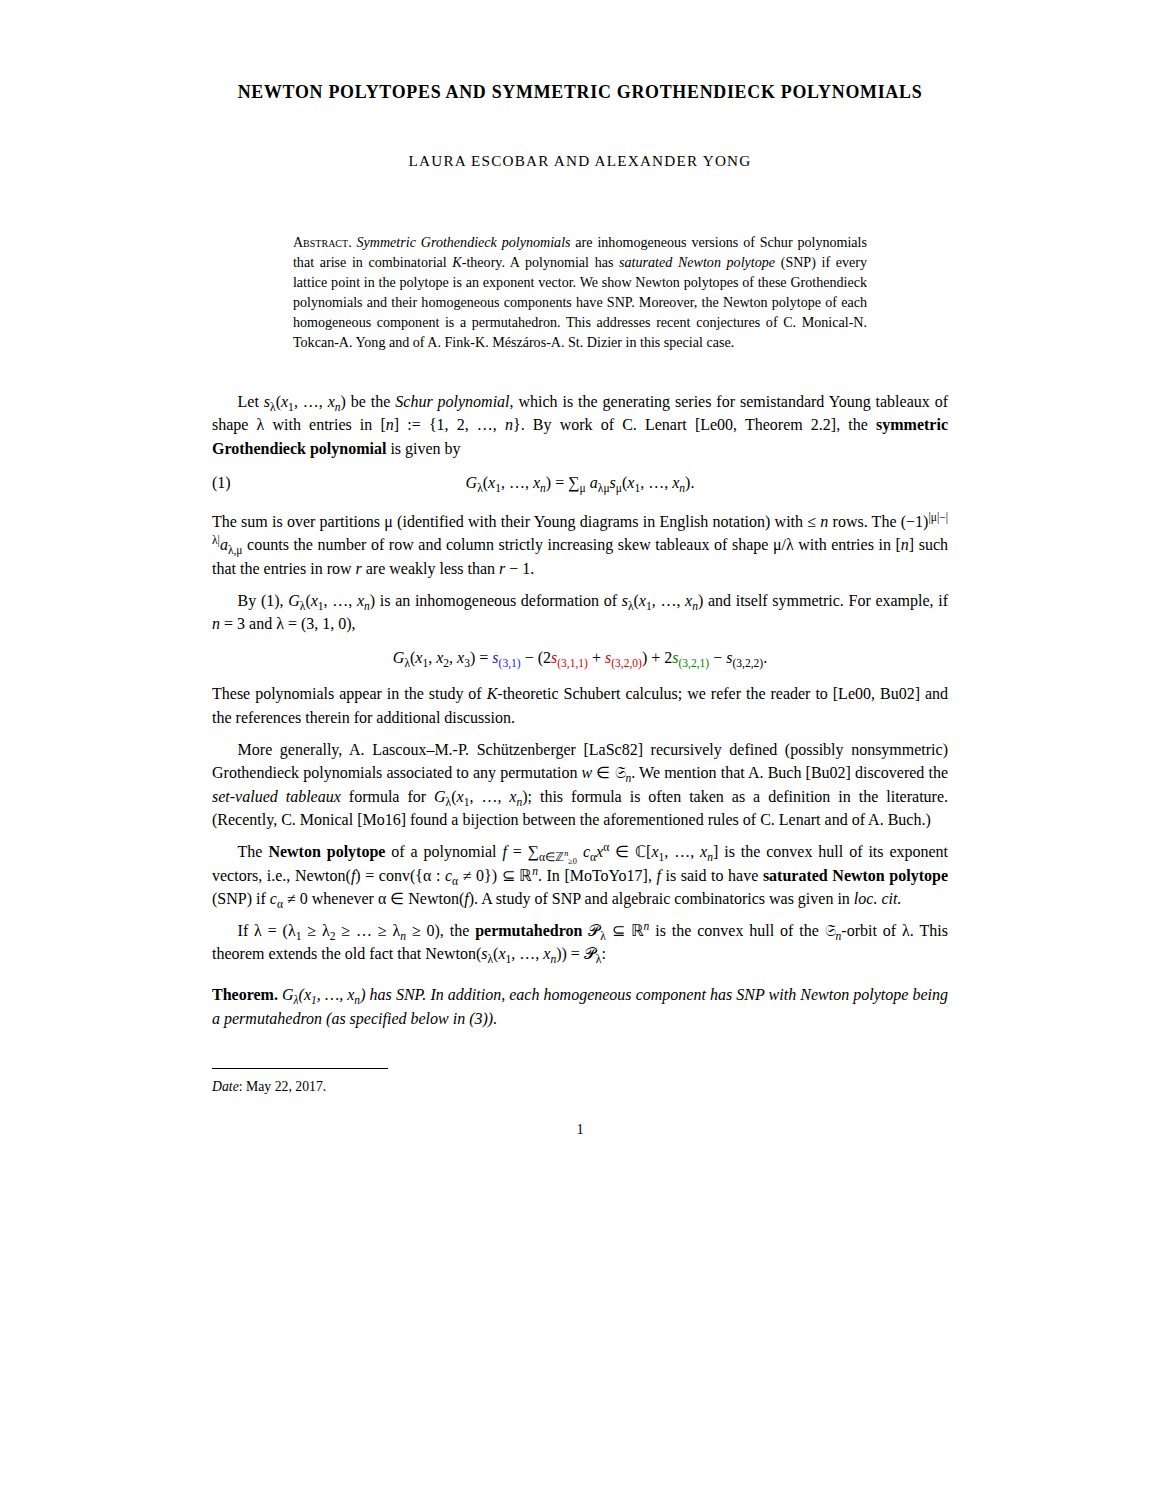NEWTON POLYTOPES AND SYMMETRIC GROTHENDIECK POLYNOMIALS
LAURA ESCOBAR AND ALEXANDER YONG
Abstract. Symmetric Grothendieck polynomials are inhomogeneous versions of Schur polynomials that arise in combinatorial K-theory. A polynomial has saturated Newton polytope (SNP) if every lattice point in the polytope is an exponent vector. We show Newton polytopes of these Grothendieck polynomials and their homogeneous components have SNP. Moreover, the Newton polytope of each homogeneous component is a permutahedron. This addresses recent conjectures of C. Monical-N. Tokcan-A. Yong and of A. Fink-K. Mészáros-A. St. Dizier in this special case.
Let sλ(x1, …, xn) be the Schur polynomial, which is the generating series for semistandard Young tableaux of shape λ with entries in [n] := {1, 2, …, n}. By work of C. Lenart [Le00, Theorem 2.2], the symmetric Grothendieck polynomial is given by
(1) Gλ(x1, …, xn) = ∑μ aλμsμ(x1, …, xn).
The sum is over partitions μ (identified with their Young diagrams in English notation) with ≤ n rows. The (−1)|μ|−|λ|aλ,μ counts the number of row and column strictly increasing skew tableaux of shape μ/λ with entries in [n] such that the entries in row r are weakly less than r − 1.
By (1), Gλ(x1, …, xn) is an inhomogeneous deformation of sλ(x1, …, xn) and itself symmetric. For example, if n = 3 and λ = (3, 1, 0),
Gλ(x1, x2, x3) = s(3,1) − (2s(3,1,1) + s(3,2,0)) + 2s(3,2,1) − s(3,2,2).
These polynomials appear in the study of K-theoretic Schubert calculus; we refer the reader to [Le00, Bu02] and the references therein for additional discussion.
More generally, A. Lascoux–M.-P. Schützenberger [LaSc82] recursively defined (possibly nonsymmetric) Grothendieck polynomials associated to any permutation w ∈ 𝔖n. We mention that A. Buch [Bu02] discovered the set-valued tableaux formula for Gλ(x1, …, xn); this formula is often taken as a definition in the literature. (Recently, C. Monical [Mo16] found a bijection between the aforementioned rules of C. Lenart and of A. Buch.)
The Newton polytope of a polynomial f = ∑α∈ℤn≥0 cαxα ∈ ℂ[x1, …, xn] is the convex hull of its exponent vectors, i.e., Newton(f) = conv({α : cα ≠ 0}) ⊆ ℝn. In [MoToYo17], f is said to have saturated Newton polytope (SNP) if cα ≠ 0 whenever α ∈ Newton(f). A study of SNP and algebraic combinatorics was given in loc. cit.
If λ = (λ1 ≥ λ2 ≥ … ≥ λn ≥ 0), the permutahedron 𝒫λ ⊆ ℝn is the convex hull of the 𝔖n-orbit of λ. This theorem extends the old fact that Newton(sλ(x1, …, xn)) = 𝒫λ:
Theorem. Gλ(x1, …, xn) has SNP. In addition, each homogeneous component has SNP with Newton polytope being a permutahedron (as specified below in (3)).
Date: May 22, 2017.
1